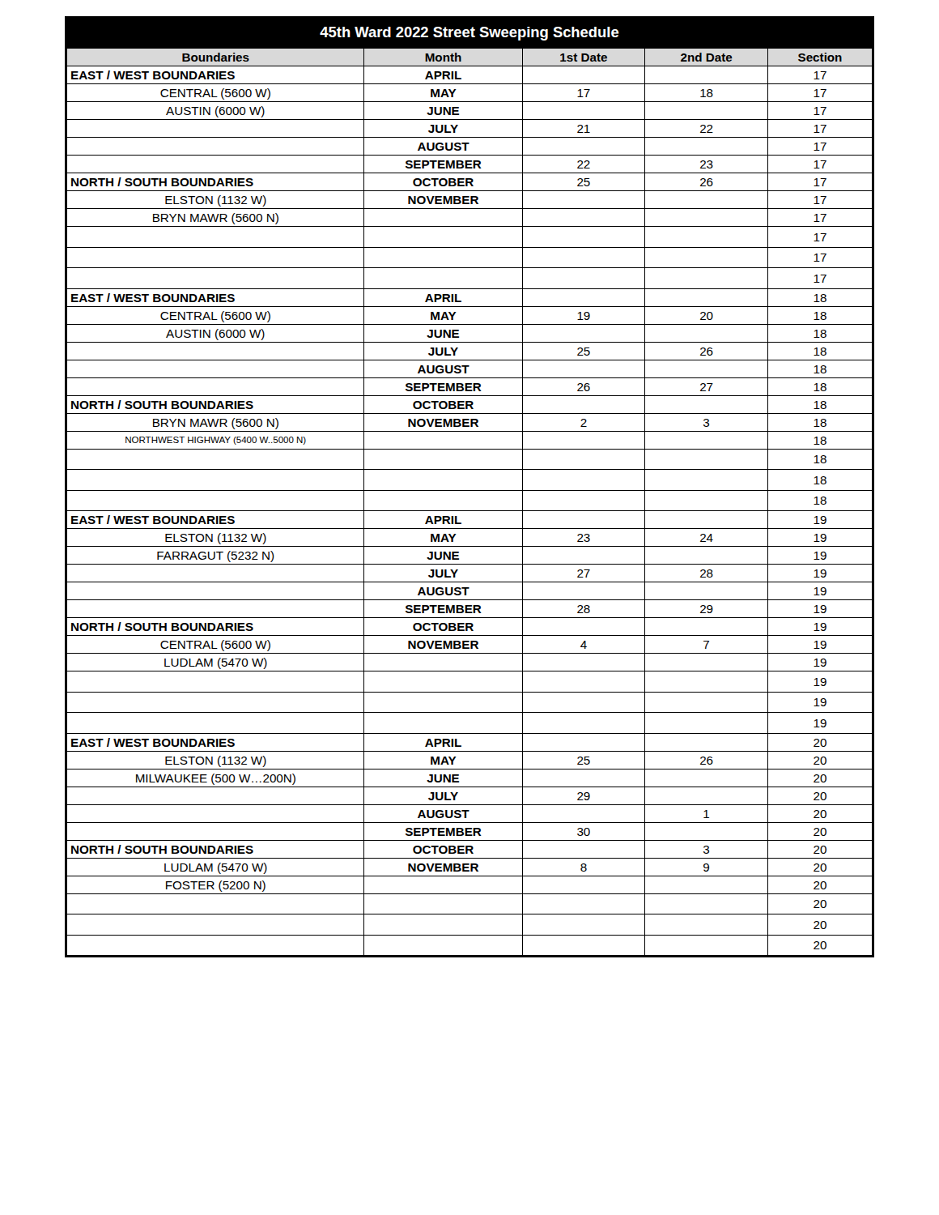45th Ward 2022 Street Sweeping Schedule
| Boundaries | Month | 1st Date | 2nd Date | Section |
| --- | --- | --- | --- | --- |
| EAST / WEST BOUNDARIES | APRIL | | | 17 |
| CENTRAL (5600 W) | MAY | 17 | 18 | 17 |
| AUSTIN (6000 W) | JUNE | | | 17 |
| | JULY | 21 | 22 | 17 |
| | AUGUST | | | 17 |
| | SEPTEMBER | 22 | 23 | 17 |
| NORTH / SOUTH BOUNDARIES | OCTOBER | 25 | 26 | 17 |
| ELSTON (1132 W) | NOVEMBER | | | 17 |
| BRYN MAWR (5600 N) | | | | 17 |
| | | | | 17 |
| | | | | 17 |
| | | | | 17 |
| EAST / WEST BOUNDARIES | APRIL | | | 18 |
| CENTRAL (5600 W) | MAY | 19 | 20 | 18 |
| AUSTIN (6000 W) | JUNE | | | 18 |
| | JULY | 25 | 26 | 18 |
| | AUGUST | | | 18 |
| | SEPTEMBER | 26 | 27 | 18 |
| NORTH / SOUTH BOUNDARIES | OCTOBER | | | 18 |
| BRYN MAWR (5600 N) | NOVEMBER | 2 | 3 | 18 |
| NORTHWEST HIGHWAY (5400 W..5000 N) | | | | 18 |
| | | | | 18 |
| | | | | 18 |
| | | | | 18 |
| EAST / WEST BOUNDARIES | APRIL | | | 19 |
| ELSTON (1132 W) | MAY | 23 | 24 | 19 |
| FARRAGUT (5232 N) | JUNE | | | 19 |
| | JULY | 27 | 28 | 19 |
| | AUGUST | | | 19 |
| | SEPTEMBER | 28 | 29 | 19 |
| NORTH / SOUTH BOUNDARIES | OCTOBER | | | 19 |
| CENTRAL (5600 W) | NOVEMBER | 4 | 7 | 19 |
| LUDLAM (5470 W) | | | | 19 |
| | | | | 19 |
| | | | | 19 |
| | | | | 19 |
| EAST / WEST BOUNDARIES | APRIL | | | 20 |
| ELSTON (1132 W) | MAY | 25 | 26 | 20 |
| MILWAUKEE (500 W…200N) | JUNE | | | 20 |
| | JULY | 29 | | 20 |
| | AUGUST | | 1 | 20 |
| | SEPTEMBER | 30 | | 20 |
| NORTH / SOUTH BOUNDARIES | OCTOBER | | 3 | 20 |
| LUDLAM (5470 W) | NOVEMBER | 8 | 9 | 20 |
| FOSTER (5200 N) | | | | 20 |
| | | | | 20 |
| | | | | 20 |
| | | | | 20 |